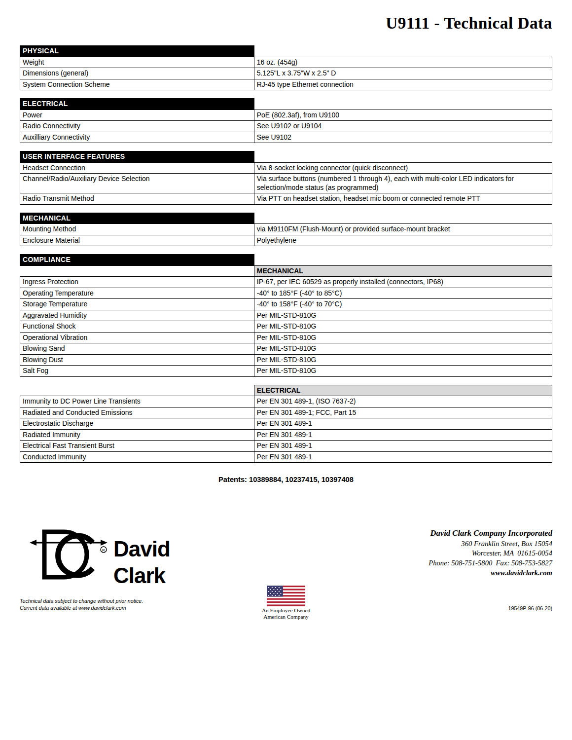U9111 - Technical Data
| PHYSICAL | |
| Weight | 16 oz. (454g) |
| Dimensions (general) | 5.125"L x 3.75"W x 2.5" D |
| System Connection Scheme | RJ-45 type Ethernet connection |
| ELECTRICAL | |
| Power | PoE (802.3af), from U9100 |
| Radio Connectivity | See U9102 or U9104 |
| Auxilliary Connectivity | See U9102 |
| USER INTERFACE FEATURES | |
| Headset Connection | Via 8-socket locking connector (quick disconnect) |
| Channel/Radio/Auxiliary Device Selection | Via surface buttons (numbered 1 through 4), each with multi-color LED indicators for selection/mode status (as programmed) |
| Radio Transmit Method | Via PTT on headset station, headset mic boom or connected remote PTT |
| MECHANICAL | |
| Mounting Method | via M9110FM (Flush-Mount) or provided surface-mount bracket |
| Enclosure Material | Polyethylene |
| COMPLIANCE | |
| | MECHANICAL |
| Ingress Protection | IP-67, per IEC 60529 as properly installed (connectors, IP68) |
| Operating Temperature | -40° to 185°F (-40° to 85°C) |
| Storage Temperature | -40° to 158°F (-40° to 70°C) |
| Aggravated Humidity | Per MIL-STD-810G |
| Functional Shock | Per MIL-STD-810G |
| Operational Vibration | Per MIL-STD-810G |
| Blowing Sand | Per MIL-STD-810G |
| Blowing Dust | Per MIL-STD-810G |
| Salt Fog | Per MIL-STD-810G |
| | ELECTRICAL |
| Immunity to DC Power Line Transients | Per EN 301 489-1, (ISO 7637-2) |
| Radiated and Conducted Emissions | Per EN 301 489-1; FCC, Part 15 |
| Electrostatic Discharge | Per EN 301 489-1 |
| Radiated Immunity | Per EN 301 489-1 |
| Electrical Fast Transient Burst | Per EN 301 489-1 |
| Conducted Immunity | Per EN 301 489-1 |
Patents: 10389884, 10237415, 10397408
R David Clark
David Clark Company Incorporated
360 Franklin Street, Box 15054
Worcester, MA 01615-0054
Phone: 508-751-5800 Fax: 508-753-5827
www.davidclark.com
An Employee Owned
American Company
Technical data subject to change without prior notice.
Current data available at www.davidclark.com
19549P-96 (06-20)